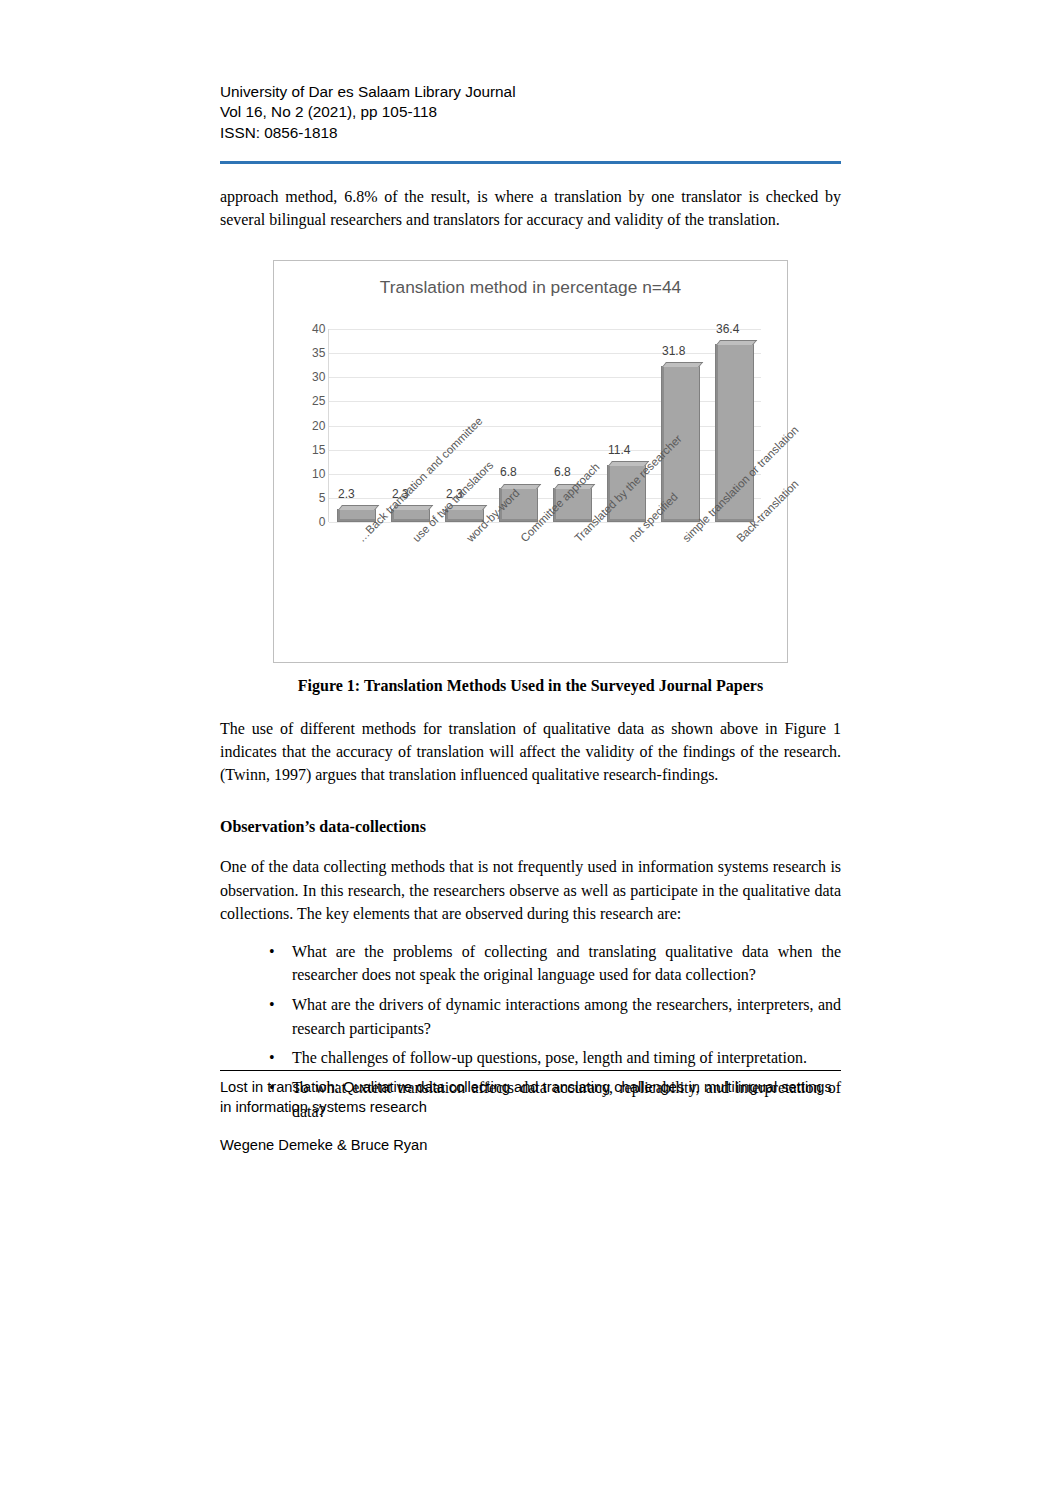University of Dar es Salaam Library Journal
Vol 16, No 2 (2021), pp 105-118
ISSN: 0856-1818
approach method, 6.8% of the result, is where a translation by one translator is checked by several bilingual researchers and translators for accuracy and validity of the translation.
Translation method in percentage n=44
40
35
30
25
20
15
10
5
0
2.3
2.3
2.3
6.8
6.8
11.4
31.8
36.4
Back translation and committee…
use of two translators
word-by-word
Committee approach
Translated by the researcher
not specified
simple translation or translation
Back-translation
Figure 1: Translation Methods Used in the Surveyed Journal Papers
The use of different methods for translation of qualitative data as shown above in Figure 1 indicates that the accuracy of translation will affect the validity of the findings of the research. (Twinn, 1997) argues that translation influenced qualitative research-findings.
Observation’s data-collections
One of the data collecting methods that is not frequently used in information systems research is observation. In this research, the researchers observe as well as participate in the qualitative data collections. The key elements that are observed during this research are:
What are the problems of collecting and translating qualitative data when the researcher does not speak the original language used for data collection?
What are the drivers of dynamic interactions among the researchers, interpreters, and research participants?
The challenges of follow-up questions, pose, length and timing of interpretation.
To what extent translation affects data accuracy, replicability, and interpretation of data?
Lost in translation: Qualitative data collecting and translating challenges in multilingual settings in information systems research
Wegene Demeke & Bruce Ryan